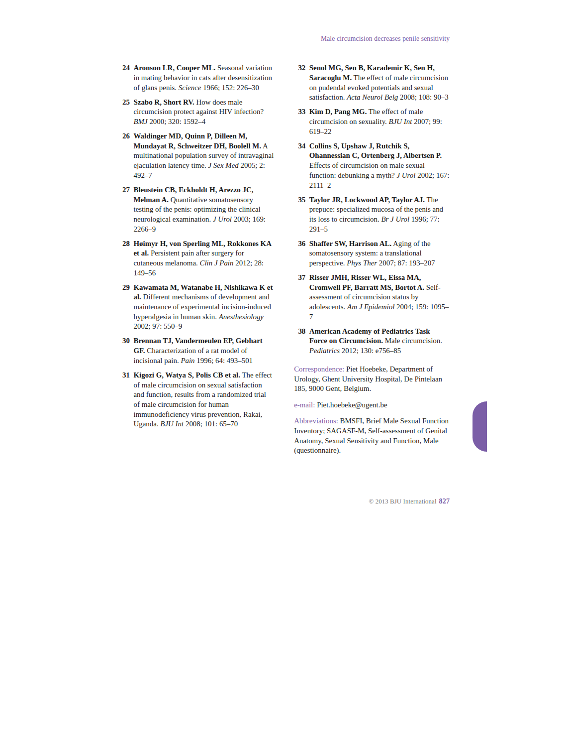Male circumcision decreases penile sensitivity
Aronson LR, Cooper ML. Seasonal variation in mating behavior in cats after desensitization of glans penis. Science 1966; 152: 226–30
Szabo R, Short RV. How does male circumcision protect against HIV infection? BMJ 2000; 320: 1592–4
Waldinger MD, Quinn P, Dilleen M, Mundayat R, Schweitzer DH, Boolell M. A multinational population survey of intravaginal ejaculation latency time. J Sex Med 2005; 2: 492–7
Bleustein CB, Eckholdt H, Arezzo JC, Melman A. Quantitative somatosensory testing of the penis: optimizing the clinical neurological examination. J Urol 2003; 169: 2266–9
Høimyr H, von Sperling ML, Rokkones KA et al. Persistent pain after surgery for cutaneous melanoma. Clin J Pain 2012; 28: 149–56
Kawamata M, Watanabe H, Nishikawa K et al. Different mechanisms of development and maintenance of experimental incision-induced hyperalgesia in human skin. Anesthesiology 2002; 97: 550–9
Brennan TJ, Vandermeulen EP, Gebhart GF. Characterization of a rat model of incisional pain. Pain 1996; 64: 493–501
Kigozi G, Watya S, Polis CB et al. The effect of male circumcision on sexual satisfaction and function, results from a randomized trial of male circumcision for human immunodeficiency virus prevention, Rakai, Uganda. BJU Int 2008; 101: 65–70
Senol MG, Sen B, Karademir K, Sen H, Saracoglu M. The effect of male circumcision on pudendal evoked potentials and sexual satisfaction. Acta Neurol Belg 2008; 108: 90–3
Kim D, Pang MG. The effect of male circumcision on sexuality. BJU Int 2007; 99: 619–22
Collins S, Upshaw J, Rutchik S, Ohannessian C, Ortenberg J, Albertsen P. Effects of circumcision on male sexual function: debunking a myth? J Urol 2002; 167: 2111–2
Taylor JR, Lockwood AP, Taylor AJ. The prepuce: specialized mucosa of the penis and its loss to circumcision. Br J Urol 1996; 77: 291–5
Shaffer SW, Harrison AL. Aging of the somatosensory system: a translational perspective. Phys Ther 2007; 87: 193–207
Risser JMH, Risser WL, Eissa MA, Cromwell PF, Barratt MS, Bortot A. Self-assessment of circumcision status by adolescents. Am J Epidemiol 2004; 159: 1095–7
American Academy of Pediatrics Task Force on Circumcision. Male circumcision. Pediatrics 2012; 130: e756–85
Correspondence: Piet Hoebeke, Department of Urology, Ghent University Hospital, De Pintelaan 185, 9000 Gent, Belgium.
e-mail: Piet.hoebeke@ugent.be
Abbreviations: BMSFI, Brief Male Sexual Function Inventory; SAGASF-M, Self-assessment of Genital Anatomy, Sexual Sensitivity and Function, Male (questionnaire).
© 2013 BJU International827